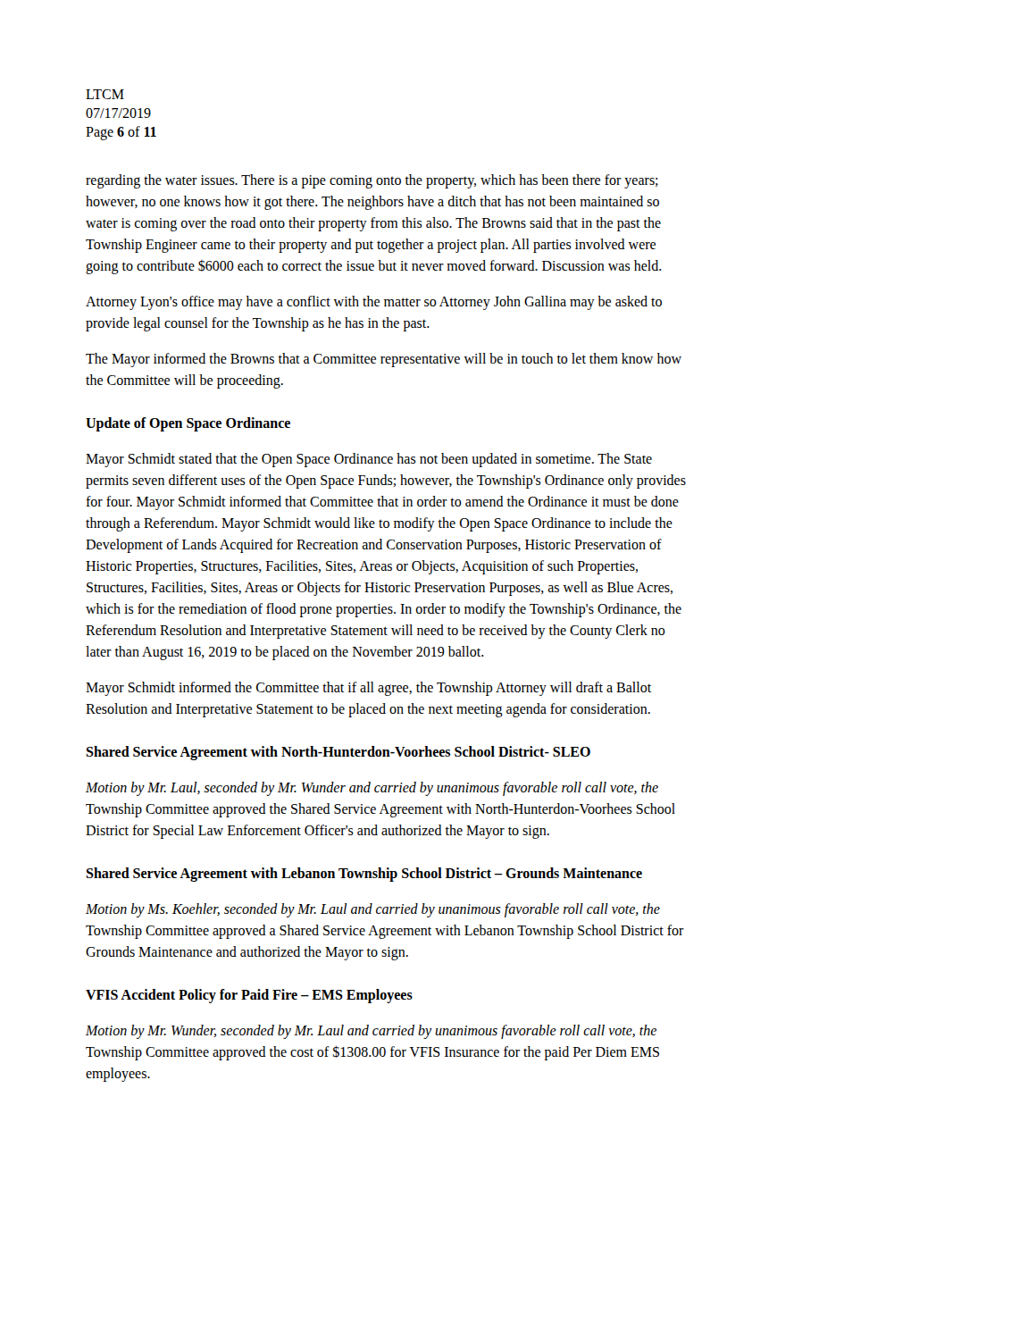LTCM
07/17/2019
Page 6 of 11
regarding the water issues. There is a pipe coming onto the property, which has been there for years; however, no one knows how it got there. The neighbors have a ditch that has not been maintained so water is coming over the road onto their property from this also. The Browns said that in the past the Township Engineer came to their property and put together a project plan. All parties involved were going to contribute $6000 each to correct the issue but it never moved forward. Discussion was held.
Attorney Lyon's office may have a conflict with the matter so Attorney John Gallina may be asked to provide legal counsel for the Township as he has in the past.
The Mayor informed the Browns that a Committee representative will be in touch to let them know how the Committee will be proceeding.
Update of Open Space Ordinance
Mayor Schmidt stated that the Open Space Ordinance has not been updated in sometime. The State permits seven different uses of the Open Space Funds; however, the Township's Ordinance only provides for four. Mayor Schmidt informed that Committee that in order to amend the Ordinance it must be done through a Referendum. Mayor Schmidt would like to modify the Open Space Ordinance to include the Development of Lands Acquired for Recreation and Conservation Purposes, Historic Preservation of Historic Properties, Structures, Facilities, Sites, Areas or Objects, Acquisition of such Properties, Structures, Facilities, Sites, Areas or Objects for Historic Preservation Purposes, as well as Blue Acres, which is for the remediation of flood prone properties. In order to modify the Township's Ordinance, the Referendum Resolution and Interpretative Statement will need to be received by the County Clerk no later than August 16, 2019 to be placed on the November 2019 ballot.
Mayor Schmidt informed the Committee that if all agree, the Township Attorney will draft a Ballot Resolution and Interpretative Statement to be placed on the next meeting agenda for consideration.
Shared Service Agreement with North-Hunterdon-Voorhees School District- SLEO
Motion by Mr. Laul, seconded by Mr. Wunder and carried by unanimous favorable roll call vote, the Township Committee approved the Shared Service Agreement with North-Hunterdon-Voorhees School District for Special Law Enforcement Officer's and authorized the Mayor to sign.
Shared Service Agreement with Lebanon Township School District – Grounds Maintenance
Motion by Ms. Koehler, seconded by Mr. Laul and carried by unanimous favorable roll call vote, the Township Committee approved a Shared Service Agreement with Lebanon Township School District for Grounds Maintenance and authorized the Mayor to sign.
VFIS Accident Policy for Paid Fire – EMS Employees
Motion by Mr. Wunder, seconded by Mr. Laul and carried by unanimous favorable roll call vote, the Township Committee approved the cost of $1308.00 for VFIS Insurance for the paid Per Diem EMS employees.